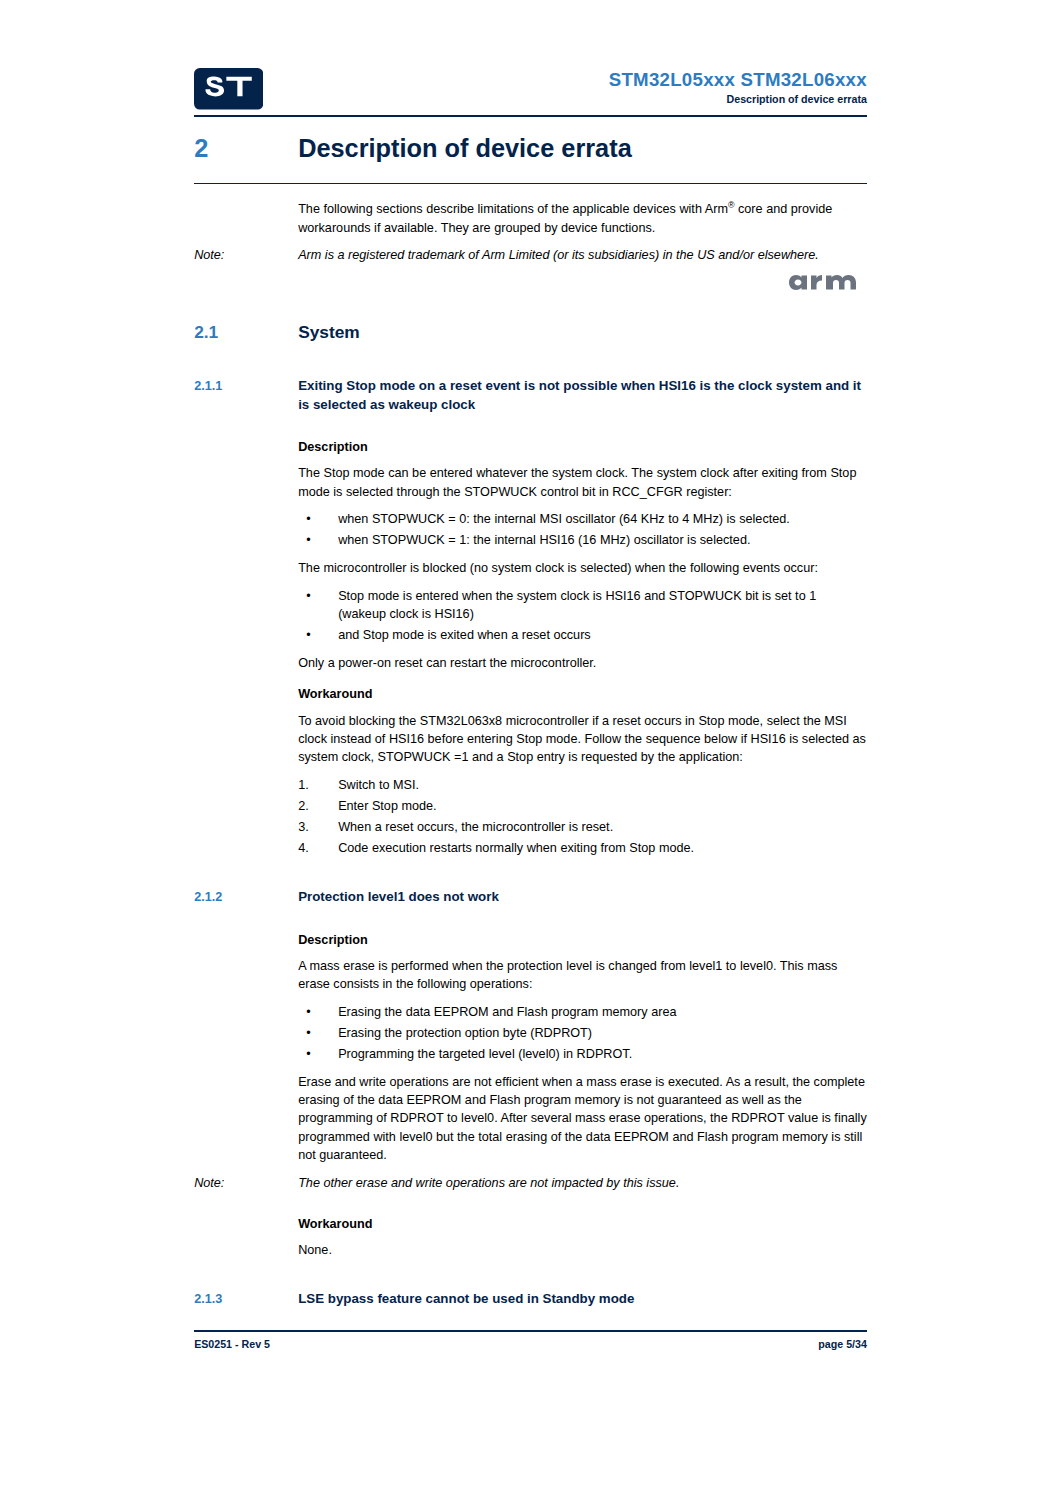STM32L05xxx STM32L06xxx
Description of device errata
2
Description of device errata
The following sections describe limitations of the applicable devices with Arm® core and provide workarounds if available. They are grouped by device functions.
Note:
Arm is a registered trademark of Arm Limited (or its subsidiaries) in the US and/or elsewhere.
2.1
System
2.1.1
Exiting Stop mode on a reset event is not possible when HSI16 is the clock system and it is selected as wakeup clock
Description
The Stop mode can be entered whatever the system clock. The system clock after exiting from Stop mode is selected through the STOPWUCK control bit in RCC_CFGR register:
•when STOPWUCK = 0: the internal MSI oscillator (64 KHz to 4 MHz) is selected.
•when STOPWUCK = 1: the internal HSI16 (16 MHz) oscillator is selected.
The microcontroller is blocked (no system clock is selected) when the following events occur:
•Stop mode is entered when the system clock is HSI16 and STOPWUCK bit is set to 1 (wakeup clock is HSI16)
•and Stop mode is exited when a reset occurs
Only a power-on reset can restart the microcontroller.
Workaround
To avoid blocking the STM32L063x8 microcontroller if a reset occurs in Stop mode, select the MSI clock instead of HSI16 before entering Stop mode. Follow the sequence below if HSI16 is selected as system clock, STOPWUCK =1 and a Stop entry is requested by the application:
1. Switch to MSI.
2. Enter Stop mode.
3. When a reset occurs, the microcontroller is reset.
4. Code execution restarts normally when exiting from Stop mode.
2.1.2
Protection level1 does not work
Description
A mass erase is performed when the protection level is changed from level1 to level0. This mass erase consists in the following operations:
•Erasing the data EEPROM and Flash program memory area
•Erasing the protection option byte (RDPROT)
•Programming the targeted level (level0) in RDPROT.
Erase and write operations are not efficient when a mass erase is executed. As a result, the complete erasing of the data EEPROM and Flash program memory is not guaranteed as well as the programming of RDPROT to level0. After several mass erase operations, the RDPROT value is finally programmed with level0 but the total erasing of the data EEPROM and Flash program memory is still not guaranteed.
Note:
The other erase and write operations are not impacted by this issue.
Workaround
None.
2.1.3
LSE bypass feature cannot be used in Standby mode
ES0251 - Rev 5
page 5/34